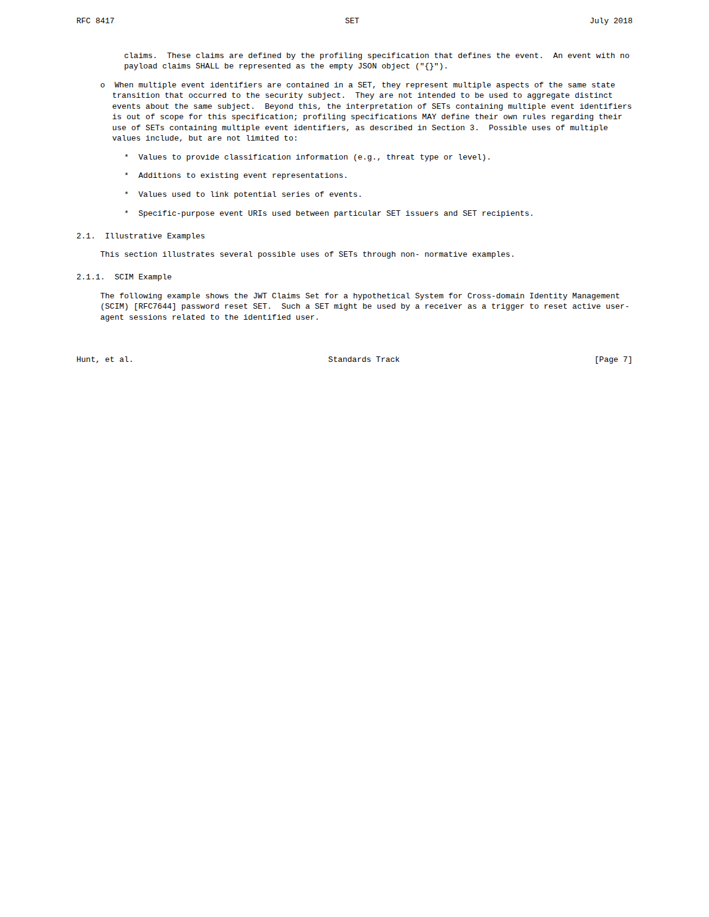RFC 8417 SET July 2018
claims. These claims are defined by the profiling specification that defines the event. An event with no payload claims SHALL be represented as the empty JSON object ("{}").
o When multiple event identifiers are contained in a SET, they represent multiple aspects of the same state transition that occurred to the security subject. They are not intended to be used to aggregate distinct events about the same subject. Beyond this, the interpretation of SETs containing multiple event identifiers is out of scope for this specification; profiling specifications MAY define their own rules regarding their use of SETs containing multiple event identifiers, as described in Section 3. Possible uses of multiple values include, but are not limited to:
* Values to provide classification information (e.g., threat type or level).
* Additions to existing event representations.
* Values used to link potential series of events.
* Specific-purpose event URIs used between particular SET issuers and SET recipients.
2.1. Illustrative Examples
This section illustrates several possible uses of SETs through non- normative examples.
2.1.1. SCIM Example
The following example shows the JWT Claims Set for a hypothetical System for Cross-domain Identity Management (SCIM) [RFC7644] password reset SET. Such a SET might be used by a receiver as a trigger to reset active user-agent sessions related to the identified user.
Hunt, et al. Standards Track [Page 7]